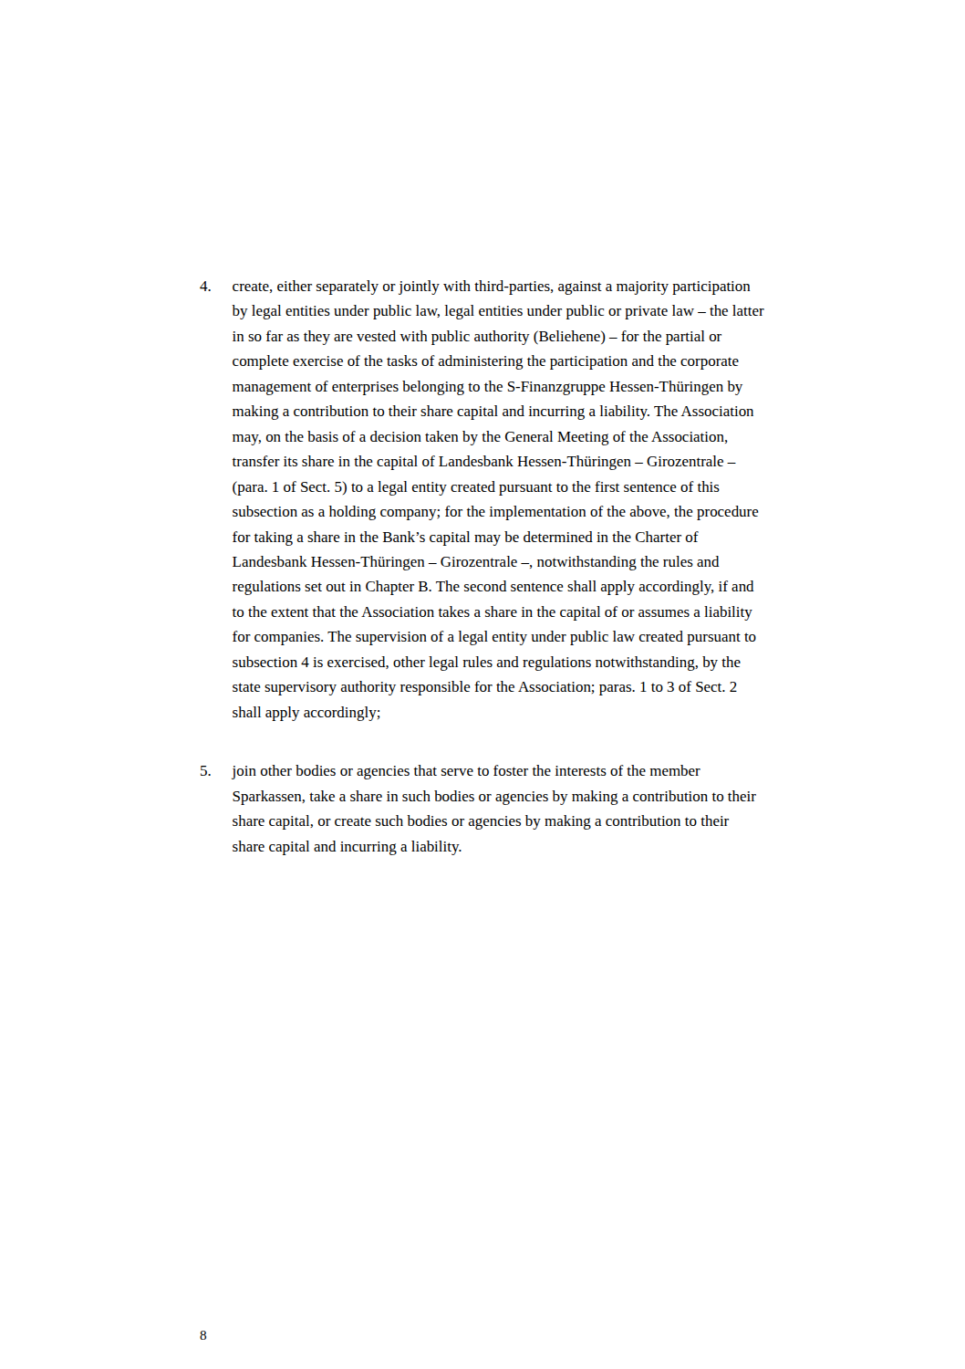4. create, either separately or jointly with third-parties, against a majority participation by legal entities under public law, legal entities under public or private law – the latter in so far as they are vested with public authority (Beliehene) – for the partial or complete exercise of the tasks of administering the participation and the corporate management of enterprises belonging to the S-Finanzgruppe Hessen-Thüringen by making a contribution to their share capital and incurring a liability. The Association may, on the basis of a decision taken by the General Meeting of the Association, transfer its share in the capital of Landesbank Hessen-Thüringen – Girozentrale – (para. 1 of Sect. 5) to a legal entity created pursuant to the first sentence of this subsection as a holding company; for the implementation of the above, the procedure for taking a share in the Bank’s capital may be determined in the Charter of Landesbank Hessen-Thüringen – Girozentrale –, notwithstanding the rules and regulations set out in Chapter B. The second sentence shall apply accordingly, if and to the extent that the Association takes a share in the capital of or assumes a liability for companies. The supervision of a legal entity under public law created pursuant to subsection 4 is exercised, other legal rules and regulations notwithstanding, by the state supervisory authority responsible for the Association; paras. 1 to 3 of Sect. 2 shall apply accordingly;
5. join other bodies or agencies that serve to foster the interests of the member Sparkassen, take a share in such bodies or agencies by making a contribution to their share capital, or create such bodies or agencies by making a contribution to their share capital and incurring a liability.
8